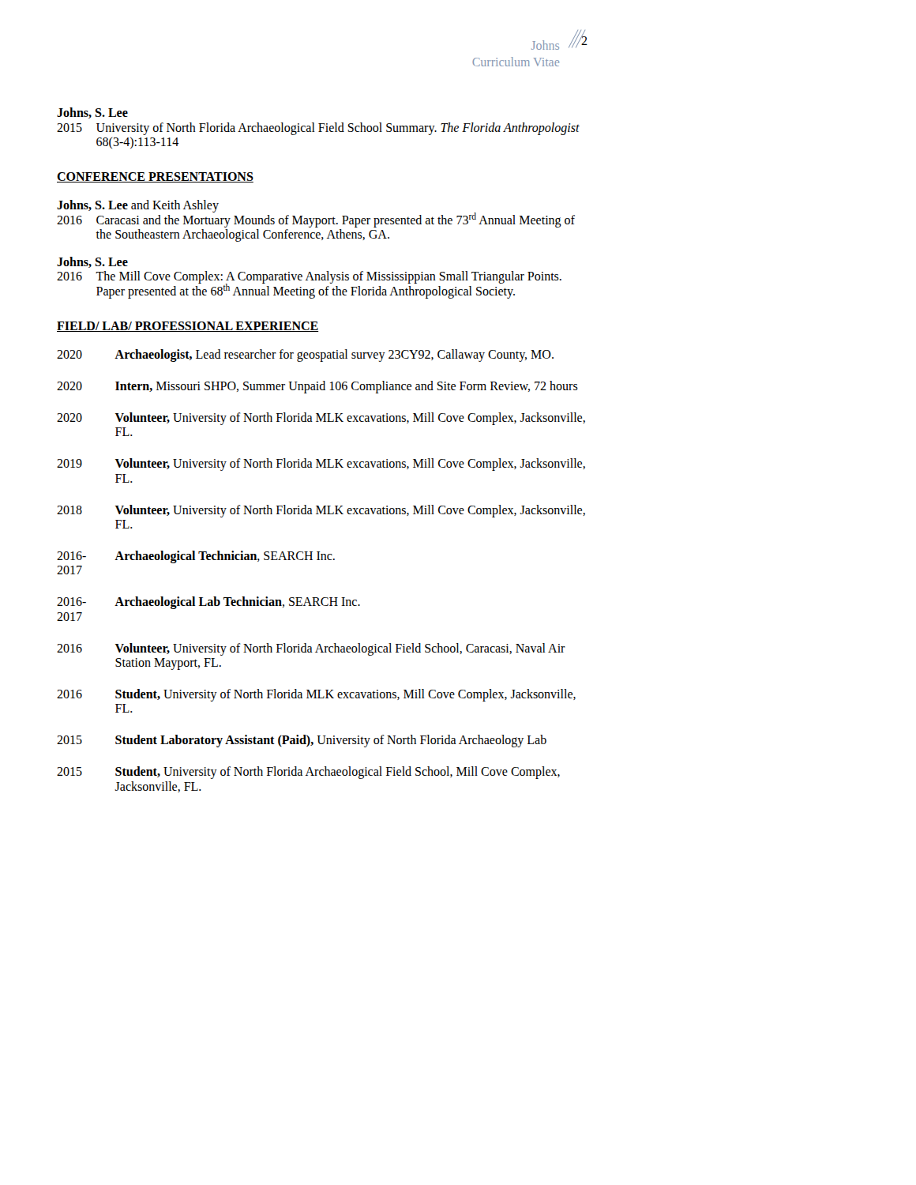2
Johns
Curriculum Vitae
Johns, S. Lee
2015 University of North Florida Archaeological Field School Summary. The Florida Anthropologist 68(3-4):113-114
CONFERENCE PRESENTATIONS
Johns, S. Lee and Keith Ashley
2016 Caracasi and the Mortuary Mounds of Mayport. Paper presented at the 73rd Annual Meeting of the Southeastern Archaeological Conference, Athens, GA.
Johns, S. Lee
2016 The Mill Cove Complex: A Comparative Analysis of Mississippian Small Triangular Points. Paper presented at the 68th Annual Meeting of the Florida Anthropological Society.
FIELD/ LAB/ PROFESSIONAL EXPERIENCE
2020
Archaeologist, Lead researcher for geospatial survey 23CY92, Callaway County, MO.
2020
Intern, Missouri SHPO, Summer Unpaid 106 Compliance and Site Form Review, 72 hours
2020
Volunteer, University of North Florida MLK excavations, Mill Cove Complex, Jacksonville, FL.
2019
Volunteer, University of North Florida MLK excavations, Mill Cove Complex, Jacksonville, FL.
2018
Volunteer, University of North Florida MLK excavations, Mill Cove Complex, Jacksonville, FL.
2016- 2017
Archaeological Technician, SEARCH Inc.
2016- 2017
Archaeological Lab Technician, SEARCH Inc.
2016
Volunteer, University of North Florida Archaeological Field School, Caracasi, Naval Air Station Mayport, FL.
2016
Student, University of North Florida MLK excavations, Mill Cove Complex, Jacksonville, FL.
2015
Student Laboratory Assistant (Paid), University of North Florida Archaeology Lab
2015
Student, University of North Florida Archaeological Field School, Mill Cove Complex, Jacksonville, FL.